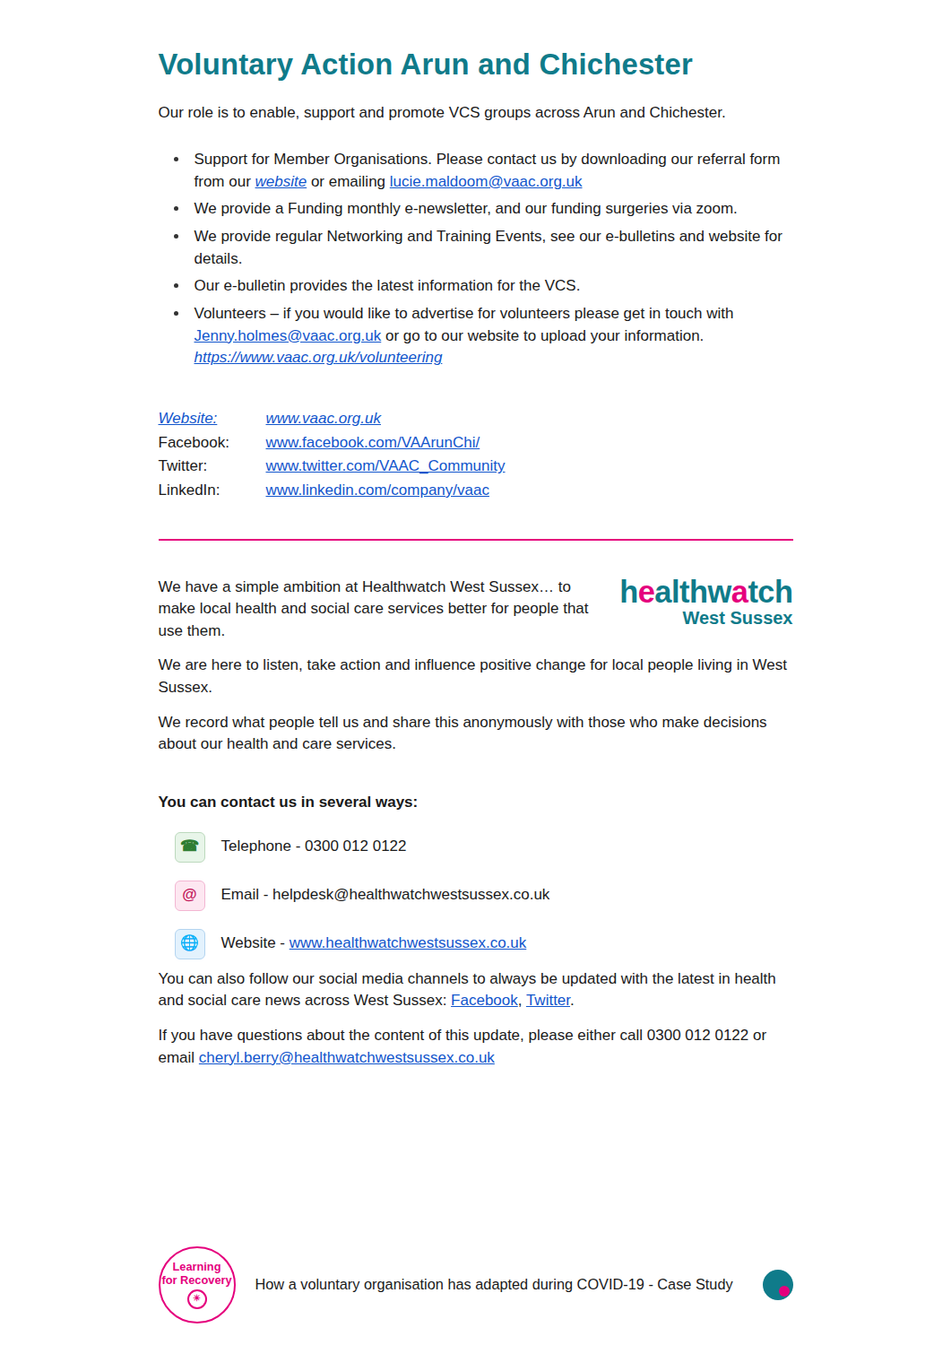Voluntary Action Arun and Chichester
Our role is to enable, support and promote VCS groups across Arun and Chichester.
Support for Member Organisations. Please contact us by downloading our referral form from our website or emailing lucie.maldoom@vaac.org.uk
We provide a Funding monthly e-newsletter, and our funding surgeries via zoom.
We provide regular Networking and Training Events, see our e-bulletins and website for details.
Our e-bulletin provides the latest information for the VCS.
Volunteers – if you would like to advertise for volunteers please get in touch with Jenny.holmes@vaac.org.uk or go to our website to upload your information. https://www.vaac.org.uk/volunteering
| Website: | www.vaac.org.uk |
| Facebook: | www.facebook.com/VAArunChi/ |
| Twitter: | www.twitter.com/VAAC_Community |
| LinkedIn: | www.linkedin.com/company/vaac |
healthwatch
West Sussex
We have a simple ambition at Healthwatch West Sussex… to make local health and social care services better for people that use them.
We are here to listen, take action and influence positive change for local people living in West Sussex.
We record what people tell us and share this anonymously with those who make decisions about our health and care services.
You can contact us in several ways:
☎ Telephone - 0300 012 0122
@ Email - helpdesk@healthwatchwestsussex.co.uk
🌐 Website - www.healthwatchwestsussex.co.uk
You can also follow our social media channels to always be updated with the latest in health and social care news across West Sussex: Facebook, Twitter.
If you have questions about the content of this update, please either call 0300 012 0122 or email cheryl.berry@healthwatchwestsussex.co.uk
Learning
for Recovery
☀
How a voluntary organisation has adapted during COVID-19 - Case Study